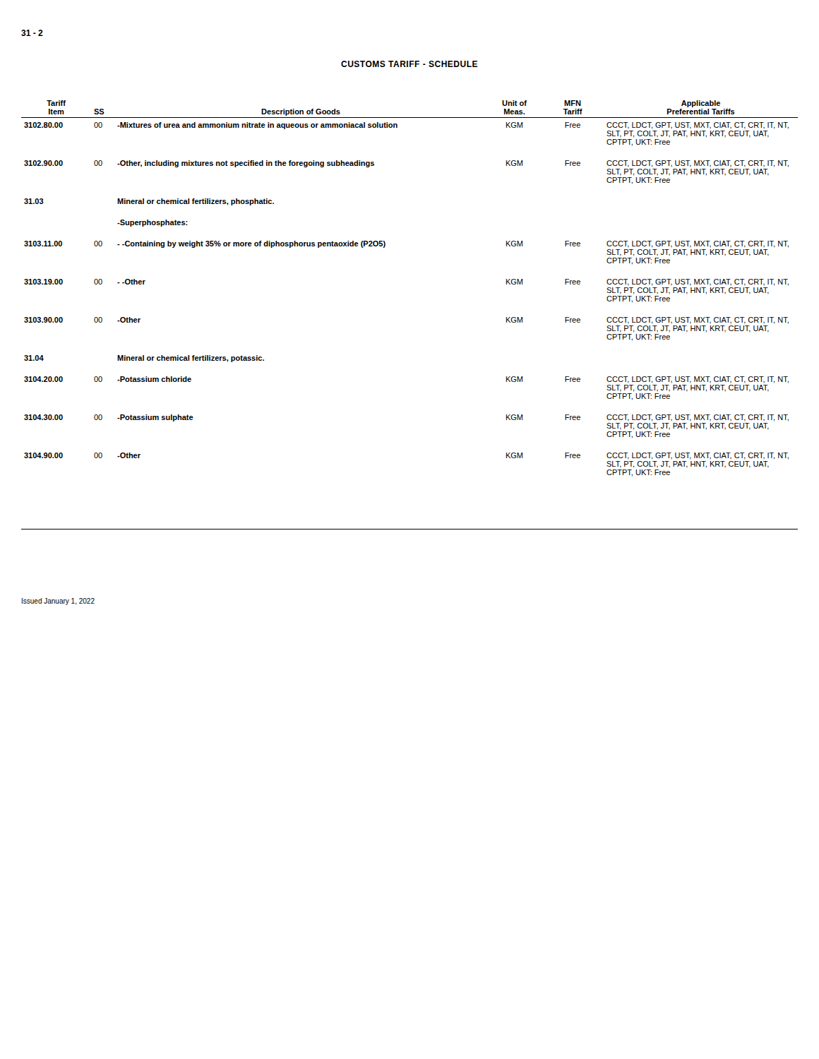31 - 2
CUSTOMS TARIFF - SCHEDULE
| Tariff Item | SS | Description of Goods | Unit of Meas. | MFN Tariff | Applicable Preferential Tariffs |
| --- | --- | --- | --- | --- | --- |
| 3102.80.00 | 00 | -Mixtures of urea and ammonium nitrate in aqueous or ammoniacal solution | KGM | Free | CCCT, LDCT, GPT, UST, MXT, CIAT, CT, CRT, IT, NT, SLT, PT, COLT, JT, PAT, HNT, KRT, CEUT, UAT, CPTPT, UKT: Free |
| 3102.90.00 | 00 | -Other, including mixtures not specified in the foregoing subheadings | KGM | Free | CCCT, LDCT, GPT, UST, MXT, CIAT, CT, CRT, IT, NT, SLT, PT, COLT, JT, PAT, HNT, KRT, CEUT, UAT, CPTPT, UKT: Free |
| 31.03 | | Mineral or chemical fertilizers, phosphatic. | | | |
| | | -Superphosphates: | | | |
| 3103.11.00 | 00 | - -Containing by weight 35% or more of diphosphorus pentaoxide (P2O5) | KGM | Free | CCCT, LDCT, GPT, UST, MXT, CIAT, CT, CRT, IT, NT, SLT, PT, COLT, JT, PAT, HNT, KRT, CEUT, UAT, CPTPT, UKT: Free |
| 3103.19.00 | 00 | - -Other | KGM | Free | CCCT, LDCT, GPT, UST, MXT, CIAT, CT, CRT, IT, NT, SLT, PT, COLT, JT, PAT, HNT, KRT, CEUT, UAT, CPTPT, UKT: Free |
| 3103.90.00 | 00 | -Other | KGM | Free | CCCT, LDCT, GPT, UST, MXT, CIAT, CT, CRT, IT, NT, SLT, PT, COLT, JT, PAT, HNT, KRT, CEUT, UAT, CPTPT, UKT: Free |
| 31.04 | | Mineral or chemical fertilizers, potassic. | | | |
| 3104.20.00 | 00 | -Potassium chloride | KGM | Free | CCCT, LDCT, GPT, UST, MXT, CIAT, CT, CRT, IT, NT, SLT, PT, COLT, JT, PAT, HNT, KRT, CEUT, UAT, CPTPT, UKT: Free |
| 3104.30.00 | 00 | -Potassium sulphate | KGM | Free | CCCT, LDCT, GPT, UST, MXT, CIAT, CT, CRT, IT, NT, SLT, PT, COLT, JT, PAT, HNT, KRT, CEUT, UAT, CPTPT, UKT: Free |
| 3104.90.00 | 00 | -Other | KGM | Free | CCCT, LDCT, GPT, UST, MXT, CIAT, CT, CRT, IT, NT, SLT, PT, COLT, JT, PAT, HNT, KRT, CEUT, UAT, CPTPT, UKT: Free |
Issued January 1, 2022